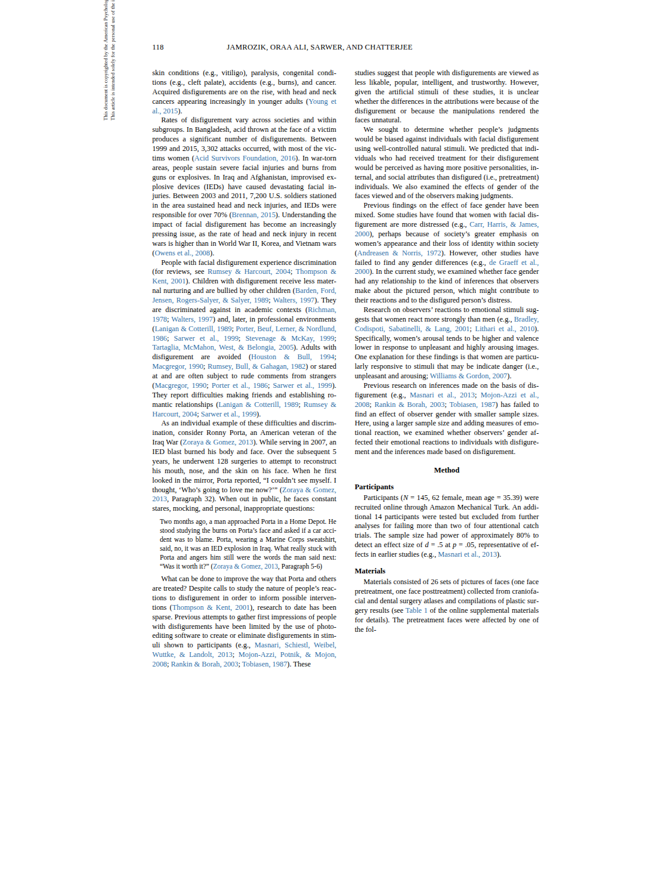118
Jamrozik, Oraa Ali, Sarwer, and Chatterjee
This document is copyrighted by the American Psychological Association or one of its allied publishers. This article is intended solely for the personal use of the individual user and is not to be disseminated broadly.
skin conditions (e.g., vitiligo), paralysis, congenital conditions (e.g., cleft palate), accidents (e.g., burns), and cancer. Acquired disfigurements are on the rise, with head and neck cancers appearing increasingly in younger adults (Young et al., 2015).
Rates of disfigurement vary across societies and within subgroups. In Bangladesh, acid thrown at the face of a victim produces a significant number of disfigurements. Between 1999 and 2015, 3,302 attacks occurred, with most of the victims women (Acid Survivors Foundation, 2016). In war-torn areas, people sustain severe facial injuries and burns from guns or explosives. In Iraq and Afghanistan, improvised explosive devices (IEDs) have caused devastating facial injuries. Between 2003 and 2011, 7,200 U.S. soldiers stationed in the area sustained head and neck injuries, and IEDs were responsible for over 70% (Brennan, 2015). Understanding the impact of facial disfigurement has become an increasingly pressing issue, as the rate of head and neck injury in recent wars is higher than in World War II, Korea, and Vietnam wars (Owens et al., 2008).
People with facial disfigurement experience discrimination (for reviews, see Rumsey & Harcourt, 2004; Thompson & Kent, 2001). Children with disfigurement receive less maternal nurturing and are bullied by other children (Barden, Ford, Jensen, Rogers-Salyer, & Salyer, 1989; Walters, 1997). They are discriminated against in academic contexts (Richman, 1978; Walters, 1997) and, later, in professional environments (Lanigan & Cotterill, 1989; Porter, Beuf, Lerner, & Nordlund, 1986; Sarwer et al., 1999; Stevenage & McKay, 1999; Tartaglia, McMahon, West, & Belongia, 2005). Adults with disfigurement are avoided (Houston & Bull, 1994; Macgregor, 1990; Rumsey, Bull, & Gahagan, 1982) or stared at and are often subject to rude comments from strangers (Macgregor, 1990; Porter et al., 1986; Sarwer et al., 1999). They report difficulties making friends and establishing romantic relationships (Lanigan & Cotterill, 1989; Rumsey & Harcourt, 2004; Sarwer et al., 1999).
As an individual example of these difficulties and discrimination, consider Ronny Porta, an American veteran of the Iraq War (Zoraya & Gomez, 2013). While serving in 2007, an IED blast burned his body and face. Over the subsequent 5 years, he underwent 128 surgeries to attempt to reconstruct his mouth, nose, and the skin on his face. When he first looked in the mirror, Porta reported, “I couldn’t see myself. I thought, ‘Who’s going to love me now?’” (Zoraya & Gomez, 2013, Paragraph 32). When out in public, he faces constant stares, mocking, and personal, inappropriate questions:
Two months ago, a man approached Porta in a Home Depot. He stood studying the burns on Porta’s face and asked if a car accident was to blame. Porta, wearing a Marine Corps sweatshirt, said, no, it was an IED explosion in Iraq. What really stuck with Porta and angers him still were the words the man said next: “Was it worth it?” (Zoraya & Gomez, 2013, Paragraph 5-6)
What can be done to improve the way that Porta and others are treated? Despite calls to study the nature of people’s reactions to disfigurement in order to inform possible interventions (Thompson & Kent, 2001), research to date has been sparse. Previous attempts to gather first impressions of people with disfigurements have been limited by the use of photo-editing software to create or eliminate disfigurements in stimuli shown to participants (e.g., Masnari, Schiestl, Weibel, Wuttke, & Landolt, 2013; Mojon-Azzi, Potnik, & Mojon, 2008; Rankin & Borah, 2003; Tobiasen, 1987). These
studies suggest that people with disfigurements are viewed as less likable, popular, intelligent, and trustworthy. However, given the artificial stimuli of these studies, it is unclear whether the differences in the attributions were because of the disfigurement or because the manipulations rendered the faces unnatural.
We sought to determine whether people’s judgments would be biased against individuals with facial disfigurement using well-controlled natural stimuli. We predicted that individuals who had received treatment for their disfigurement would be perceived as having more positive personalities, internal, and social attributes than disfigured (i.e., pretreatment) individuals. We also examined the effects of gender of the faces viewed and of the observers making judgments.
Previous findings on the effect of face gender have been mixed. Some studies have found that women with facial disfigurement are more distressed (e.g., Carr, Harris, & James, 2000), perhaps because of society’s greater emphasis on women’s appearance and their loss of identity within society (Andreasen & Norris, 1972). However, other studies have failed to find any gender differences (e.g., de Graeff et al., 2000). In the current study, we examined whether face gender had any relationship to the kind of inferences that observers make about the pictured person, which might contribute to their reactions and to the disfigured person’s distress.
Research on observers’ reactions to emotional stimuli suggests that women react more strongly than men (e.g., Bradley, Codispoti, Sabatinelli, & Lang, 2001; Lithari et al., 2010). Specifically, women’s arousal tends to be higher and valence lower in response to unpleasant and highly arousing images. One explanation for these findings is that women are particularly responsive to stimuli that may be indicate danger (i.e., unpleasant and arousing; Williams & Gordon, 2007).
Previous research on inferences made on the basis of disfigurement (e.g., Masnari et al., 2013; Mojon-Azzi et al., 2008; Rankin & Borah, 2003; Tobiasen, 1987) has failed to find an effect of observer gender with smaller sample sizes. Here, using a larger sample size and adding measures of emotional reaction, we examined whether observers’ gender affected their emotional reactions to individuals with disfigurement and the inferences made based on disfigurement.
Method
Participants
Participants (N = 145, 62 female, mean age = 35.39) were recruited online through Amazon Mechanical Turk. An additional 14 participants were tested but excluded from further analyses for failing more than two of four attentional catch trials. The sample size had power of approximately 80% to detect an effect size of d = .5 at p = .05, representative of effects in earlier studies (e.g., Masnari et al., 2013).
Materials
Materials consisted of 26 sets of pictures of faces (one face pretreatment, one face posttreatment) collected from craniofacial and dental surgery atlases and compilations of plastic surgery results (see Table 1 of the online supplemental materials for details). The pretreatment faces were affected by one of the fol-